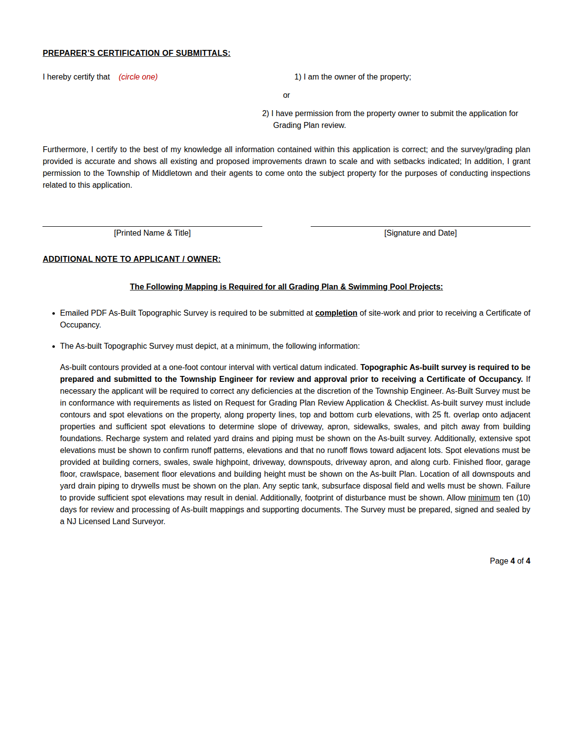PREPARER’S CERTIFICATION OF SUBMITTALS:
I hereby certify that (circle one)
1) I am the owner of the property;
or
2) I have permission from the property owner to submit the application for Grading Plan review.
Furthermore, I certify to the best of my knowledge all information contained within this application is correct; and the survey/grading plan provided is accurate and shows all existing and proposed improvements drawn to scale and with setbacks indicated; In addition, I grant permission to the Township of Middletown and their agents to come onto the subject property for the purposes of conducting inspections related to this application.
[Printed Name & Title]
[Signature and Date]
ADDITIONAL NOTE TO APPLICANT / OWNER:
The Following Mapping is Required for all Grading Plan & Swimming Pool Projects:
Emailed PDF As-Built Topographic Survey is required to be submitted at completion of site-work and prior to receiving a Certificate of Occupancy.
The As-built Topographic Survey must depict, at a minimum, the following information:
As-built contours provided at a one-foot contour interval with vertical datum indicated. Topographic As-built survey is required to be prepared and submitted to the Township Engineer for review and approval prior to receiving a Certificate of Occupancy. If necessary the applicant will be required to correct any deficiencies at the discretion of the Township Engineer. As-Built Survey must be in conformance with requirements as listed on Request for Grading Plan Review Application & Checklist. As-built survey must include contours and spot elevations on the property, along property lines, top and bottom curb elevations, with 25 ft. overlap onto adjacent properties and sufficient spot elevations to determine slope of driveway, apron, sidewalks, swales, and pitch away from building foundations. Recharge system and related yard drains and piping must be shown on the As-built survey. Additionally, extensive spot elevations must be shown to confirm runoff patterns, elevations and that no runoff flows toward adjacent lots. Spot elevations must be provided at building corners, swales, swale highpoint, driveway, downspouts, driveway apron, and along curb. Finished floor, garage floor, crawlspace, basement floor elevations and building height must be shown on the As-built Plan. Location of all downspouts and yard drain piping to drywells must be shown on the plan. Any septic tank, subsurface disposal field and wells must be shown. Failure to provide sufficient spot elevations may result in denial. Additionally, footprint of disturbance must be shown. Allow minimum ten (10) days for review and processing of As-built mappings and supporting documents. The Survey must be prepared, signed and sealed by a NJ Licensed Land Surveyor.
Page 4 of 4